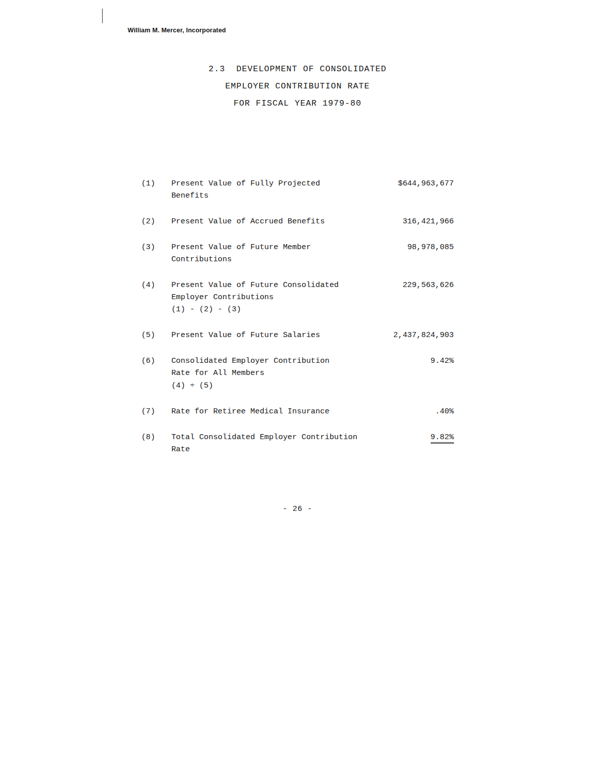William M. Mercer, Incorporated
2.3 DEVELOPMENT OF CONSOLIDATED
EMPLOYER CONTRIBUTION RATE
FOR FISCAL YEAR 1979-80
| (1) | Present Value of Fully Projected Benefits | $644,963,677 |
| (2) | Present Value of Accrued Benefits | 316,421,966 |
| (3) | Present Value of Future Member Contributions | 98,978,085 |
| (4) | Present Value of Future Consolidated Employer Contributions (1) - (2) - (3) | 229,563,626 |
| (5) | Present Value of Future Salaries | 2,437,824,903 |
| (6) | Consolidated Employer Contribution Rate for All Members (4) ÷ (5) | 9.42% |
| (7) | Rate for Retiree Medical Insurance | .40% |
| (8) | Total Consolidated Employer Contribution Rate | 9.82% |
- 26 -